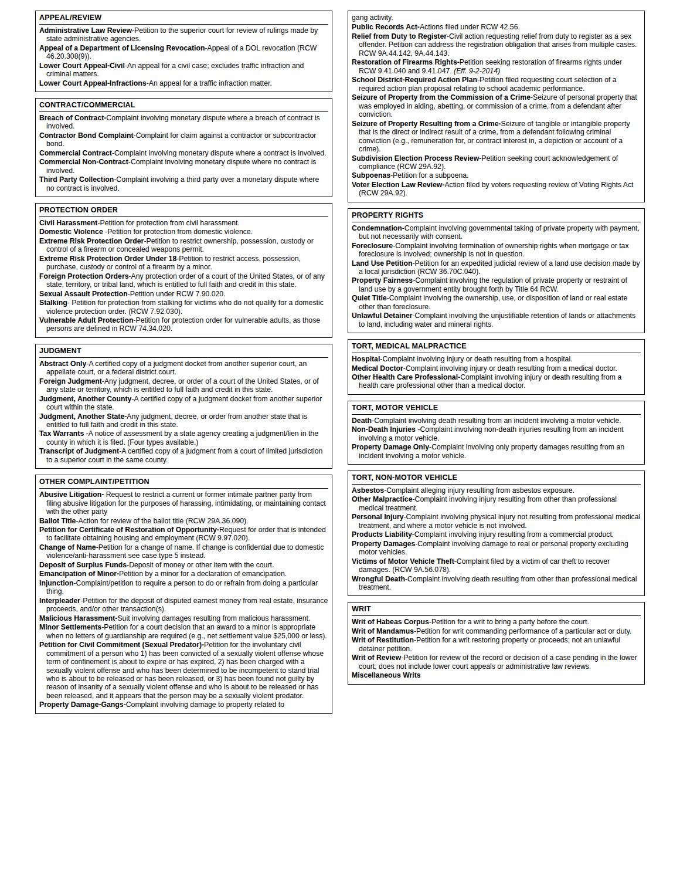APPEAL/REVIEW
Administrative Law Review-Petition to the superior court for review of rulings made by state administrative agencies.
Appeal of a Department of Licensing Revocation-Appeal of a DOL revocation (RCW 46.20.308(9)).
Lower Court Appeal-Civil-An appeal for a civil case; excludes traffic infraction and criminal matters.
Lower Court Appeal-Infractions-An appeal for a traffic infraction matter.
CONTRACT/COMMERCIAL
Breach of Contract-Complaint involving monetary dispute where a breach of contract is involved.
Contractor Bond Complaint-Complaint for claim against a contractor or subcontractor bond.
Commercial Contract-Complaint involving monetary dispute where a contract is involved.
Commercial Non-Contract-Complaint involving monetary dispute where no contract is involved.
Third Party Collection-Complaint involving a third party over a monetary dispute where no contract is involved.
PROTECTION ORDER
Civil Harassment-Petition for protection from civil harassment.
Domestic Violence -Petition for protection from domestic violence.
Extreme Risk Protection Order-Petition to restrict ownership, possession, custody or control of a firearm or concealed weapons permit.
Extreme Risk Protection Order Under 18-Petition to restrict access, possession, purchase, custody or control of a firearm by a minor.
Foreign Protection Orders-Any protection order of a court of the United States, or of any state, territory, or tribal land, which is entitled to full faith and credit in this state.
Sexual Assault Protection-Petition under RCW 7.90.020.
Stalking- Petition for protection from stalking for victims who do not qualify for a domestic violence protection order. (RCW 7.92.030).
Vulnerable Adult Protection-Petition for protection order for vulnerable adults, as those persons are defined in RCW 74.34.020.
JUDGMENT
Abstract Only-A certified copy of a judgment docket from another superior court, an appellate court, or a federal district court.
Foreign Judgment-Any judgment, decree, or order of a court of the United States, or of any state or territory, which is entitled to full faith and credit in this state.
Judgment, Another County-A certified copy of a judgment docket from another superior court within the state.
Judgment, Another State-Any judgment, decree, or order from another state that is entitled to full faith and credit in this state.
Tax Warrants -A notice of assessment by a state agency creating a judgment/lien in the county in which it is filed. (Four types available.)
Transcript of Judgment-A certified copy of a judgment from a court of limited jurisdiction to a superior court in the same county.
OTHER COMPLAINT/PETITION
Abusive Litigation- Request to restrict a current or former intimate partner party from filing abusive litigation for the purposes of harassing, intimidating, or maintaining contact with the other party
Ballot Title-Action for review of the ballot title (RCW 29A.36.090).
Petition for Certificate of Restoration of Opportunity-Request for order that is intended to facilitate obtaining housing and employment (RCW 9.97.020).
Change of Name-Petition for a change of name. If change is confidential due to domestic violence/anti-harassment see case type 5 instead.
Deposit of Surplus Funds-Deposit of money or other item with the court.
Emancipation of Minor-Petition by a minor for a declaration of emancipation.
Injunction-Complaint/petition to require a person to do or refrain from doing a particular thing.
Interpleader-Petition for the deposit of disputed earnest money from real estate, insurance proceeds, and/or other transaction(s).
Malicious Harassment-Suit involving damages resulting from malicious harassment.
Minor Settlements-Petition for a court decision that an award to a minor is appropriate when no letters of guardianship are required (e.g., net settlement value $25,000 or less).
Petition for Civil Commitment (Sexual Predator)-Petition for the involuntary civil commitment of a person who 1) has been convicted of a sexually violent offense whose term of confinement is about to expire or has expired, 2) has been charged with a sexually violent offense and who has been determined to be incompetent to stand trial who is about to be released or has been released, or 3) has been found not guilty by reason of insanity of a sexually violent offense and who is about to be released or has been released, and it appears that the person may be a sexually violent predator.
Property Damage-Gangs-Complaint involving damage to property related to
gang activity.
Public Records Act-Actions filed under RCW 42.56.
Relief from Duty to Register-Civil action requesting relief from duty to register as a sex offender. Petition can address the registration obligation that arises from multiple cases. RCW 9A.44.142, 9A.44.143.
Restoration of Firearms Rights-Petition seeking restoration of firearms rights under RCW 9.41.040 and 9.41.047. (Eff. 9-2-2014)
School District-Required Action Plan-Petition filed requesting court selection of a required action plan proposal relating to school academic performance.
Seizure of Property from the Commission of a Crime-Seizure of personal property that was employed in aiding, abetting, or commission of a crime, from a defendant after conviction.
Seizure of Property Resulting from a Crime-Seizure of tangible or intangible property that is the direct or indirect result of a crime, from a defendant following criminal conviction (e.g., remuneration for, or contract interest in, a depiction or account of a crime).
Subdivision Election Process Review-Petition seeking court acknowledgement of compliance (RCW 29A.92).
Subpoenas-Petition for a subpoena.
Voter Election Law Review-Action filed by voters requesting review of Voting Rights Act (RCW 29A.92).
PROPERTY RIGHTS
Condemnation-Complaint involving governmental taking of private property with payment, but not necessarily with consent.
Foreclosure-Complaint involving termination of ownership rights when mortgage or tax foreclosure is involved; ownership is not in question.
Land Use Petition-Petition for an expedited judicial review of a land use decision made by a local jurisdiction (RCW 36.70C.040).
Property Fairness-Complaint involving the regulation of private property or restraint of land use by a government entity brought forth by Title 64 RCW.
Quiet Title-Complaint involving the ownership, use, or disposition of land or real estate other than foreclosure.
Unlawful Detainer-Complaint involving the unjustifiable retention of lands or attachments to land, including water and mineral rights.
TORT, MEDICAL MALPRACTICE
Hospital-Complaint involving injury or death resulting from a hospital.
Medical Doctor-Complaint involving injury or death resulting from a medical doctor.
Other Health Care Professional-Complaint involving injury or death resulting from a health care professional other than a medical doctor.
TORT, MOTOR VEHICLE
Death-Complaint involving death resulting from an incident involving a motor vehicle.
Non-Death Injuries -Complaint involving non-death injuries resulting from an incident involving a motor vehicle.
Property Damage Only-Complaint involving only property damages resulting from an incident involving a motor vehicle.
TORT, NON-MOTOR VEHICLE
Asbestos-Complaint alleging injury resulting from asbestos exposure.
Other Malpractice-Complaint involving injury resulting from other than professional medical treatment.
Personal Injury-Complaint involving physical injury not resulting from professional medical treatment, and where a motor vehicle is not involved.
Products Liability-Complaint involving injury resulting from a commercial product.
Property Damages-Complaint involving damage to real or personal property excluding motor vehicles.
Victims of Motor Vehicle Theft-Complaint filed by a victim of car theft to recover damages. (RCW 9A.56.078).
Wrongful Death-Complaint involving death resulting from other than professional medical treatment.
WRIT
Writ of Habeas Corpus-Petition for a writ to bring a party before the court.
Writ of Mandamus-Petition for writ commanding performance of a particular act or duty.
Writ of Restitution-Petition for a writ restoring property or proceeds; not an unlawful detainer petition.
Writ of Review-Petition for review of the record or decision of a case pending in the lower court; does not include lower court appeals or administrative law reviews.
Miscellaneous Writs